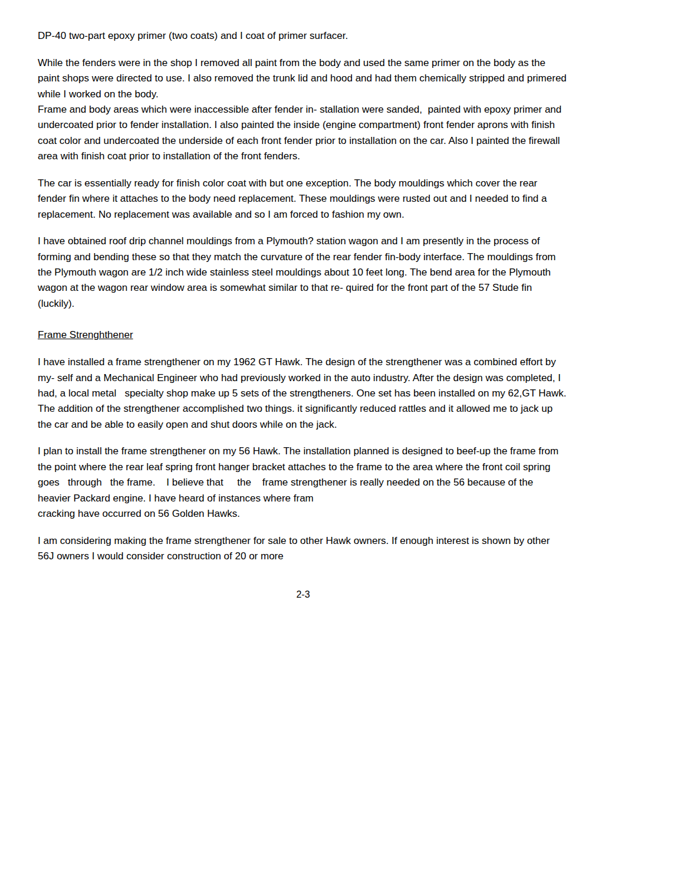DP-40 two-part epoxy primer (two coats) and I coat of primer surfacer.
While the fenders were in the shop I removed all paint from the body and used the same primer on the body as the paint shops were directed to use. I also removed the trunk lid and hood and had them chemically stripped and primered while I worked on the body.
Frame and body areas which were inaccessible after fender in- stallation were sanded, painted with epoxy primer and undercoated prior to fender installation. I also painted the inside (engine compartment) front fender aprons with finish coat color and undercoated the underside of each front fender prior to installation on the car. Also I painted the firewall area with finish coat prior to installation of the front fenders.
The car is essentially ready for finish color coat with but one exception. The body mouldings which cover the rear fender fin where it attaches to the body need replacement. These mouldings were rusted out and I needed to find a replacement. No replacement was available and so I am forced to fashion my own.
I have obtained roof drip channel mouldings from a Plymouth? station wagon and I am presently in the process of forming and bending these so that they match the curvature of the rear fender fin-body interface. The mouldings from the Plymouth wagon are 1/2 inch wide stainless steel mouldings about 10 feet long. The bend area for the Plymouth wagon at the wagon rear window area is somewhat similar to that re- quired for the front part of the 57 Stude fin (luckily).
Frame Strenghthener
I have installed a frame strengthener on my 1962 GT Hawk. The design of the strengthener was a combined effort by my- self and a Mechanical Engineer who had previously worked in the auto industry. After the design was completed, I had, a local metal specialty shop make up 5 sets of the strengtheners. One set has been installed on my 62,GT Hawk. The addition of the strengthener accomplished two things. it significantly reduced rattles and it allowed me to jack up the car and be able to easily open and shut doors while on the jack.
I plan to install the frame strengthener on my 56 Hawk. The installation planned is designed to beef-up the frame from the point where the rear leaf spring front hanger bracket attaches to the frame to the area where the front coil spring goes through the frame. I believe that the frame strengthener is really needed on the 56 because of the heavier Packard engine. I have heard of instances where fram
cracking have occurred on 56 Golden Hawks.
I am considering making the frame strengthener for sale to other Hawk owners. If enough interest is shown by other 56J owners I would consider construction of 20 or more
2-3